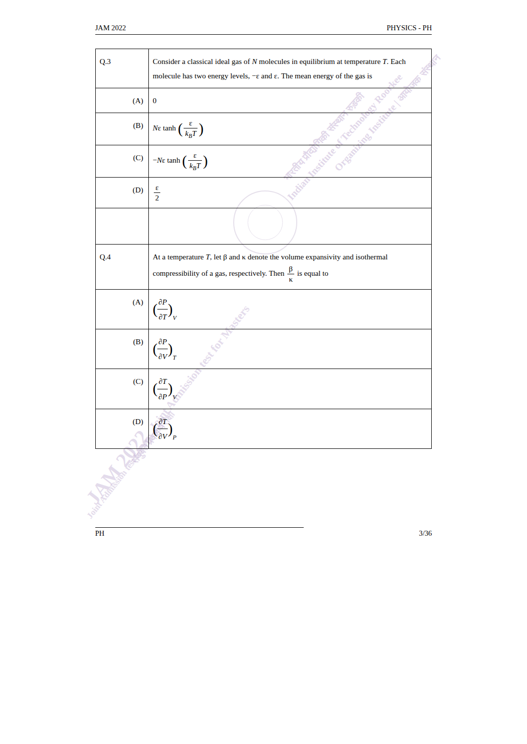Organizing Institute | आयोजक संस्थान
Indian Institute of Technology Roorkee
भारतीय प्रौद्योगिकी संस्थान रुड़की
Joint Admission test for Masters
संयुक्त प्रवेश परीक्षा
JAM 2022
Joint Admission test for Masters
JAM 2022 PHYSICS - PH
| Q.3 | Consider a classical ideal gas of N molecules in equilibrium at temperature T . Each molecule has two energy levels, −ε and ε. The mean energy of the gas is |
| (A) | 0 |
| (B) | N ε tanh ( ε k B T ) |
| (C) | − N ε tanh ( ε k B T ) |
| (D) | ε 2 |
| Q.4 | At a temperature T , let β and κ denote the volume expansivity and isothermal compressibility of a gas, respectively. Then β κ is equal to |
| (A) | ( ∂ P ∂ T ) V |
| (B) | ( ∂ P ∂ V ) T |
| (C) | ( ∂ T ∂ P ) V |
| (D) | ( ∂ T ∂ V ) P |
PH 3/36